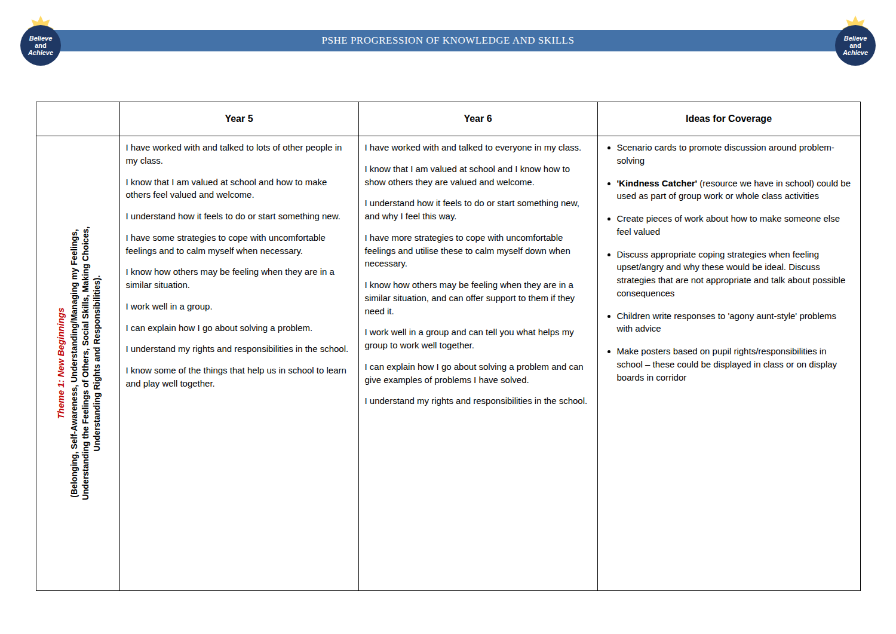Believe and Achieve
PSHE PROGRESSION OF KNOWLEDGE AND SKILLS
Believe and Achieve
| | Year 5 | Year 6 | Ideas for Coverage |
| --- | --- | --- | --- |
| Theme 1: New Beginnings (Belonging, Self-Awareness, Understanding/Managing my Feelings, Understanding the Feelings of Others, Social Skills, Making Choices, Understanding Rights and Responsibilities). | I have worked with and talked to lots of other people in my class. I know that I am valued at school and how to make others feel valued and welcome. I understand how it feels to do or start something new. I have some strategies to cope with uncomfortable feelings and to calm myself when necessary. I know how others may be feeling when they are in a similar situation. I work well in a group. I can explain how I go about solving a problem. I understand my rights and responsibilities in the school. I know some of the things that help us in school to learn and play well together. | I have worked with and talked to everyone in my class. I know that I am valued at school and I know how to show others they are valued and welcome. I understand how it feels to do or start something new, and why I feel this way. I have more strategies to cope with uncomfortable feelings and utilise these to calm myself down when necessary. I know how others may be feeling when they are in a similar situation, and can offer support to them if they need it. I work well in a group and can tell you what helps my group to work well together. I can explain how I go about solving a problem and can give examples of problems I have solved. I understand my rights and responsibilities in the school. | Scenario cards to promote discussion around problem-solving 'Kindness Catcher' (resource we have in school) could be used as part of group work or whole class activities Create pieces of work about how to make someone else feel valued Discuss appropriate coping strategies when feeling upset/angry and why these would be ideal. Discuss strategies that are not appropriate and talk about possible consequences Children write responses to 'agony aunt-style' problems with advice Make posters based on pupil rights/responsibilities in school – these could be displayed in class or on display boards in corridor |